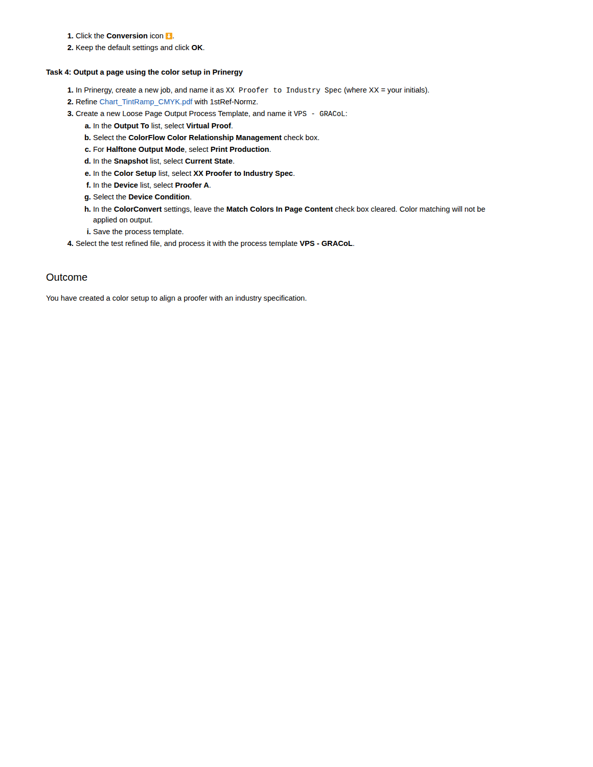Click the Conversion icon .
Keep the default settings and click OK.
Task 4: Output a page using the color setup in Prinergy
In Prinergy, create a new job, and name it as XX Proofer to Industry Spec (where XX = your initials).
Refine Chart_TintRamp_CMYK.pdf with 1stRef-Normz.
Create a new Loose Page Output Process Template, and name it VPS - GRACoL:
In the Output To list, select Virtual Proof.
Select the ColorFlow Color Relationship Management check box.
For Halftone Output Mode, select Print Production.
In the Snapshot list, select Current State.
In the Color Setup list, select XX Proofer to Industry Spec.
In the Device list, select Proofer A.
Select the Device Condition.
In the ColorConvert settings, leave the Match Colors In Page Content check box cleared. Color matching will not be applied on output.
Save the process template.
Select the test refined file, and process it with the process template VPS - GRACoL.
Outcome
You have created a color setup to align a proofer with an industry specification.